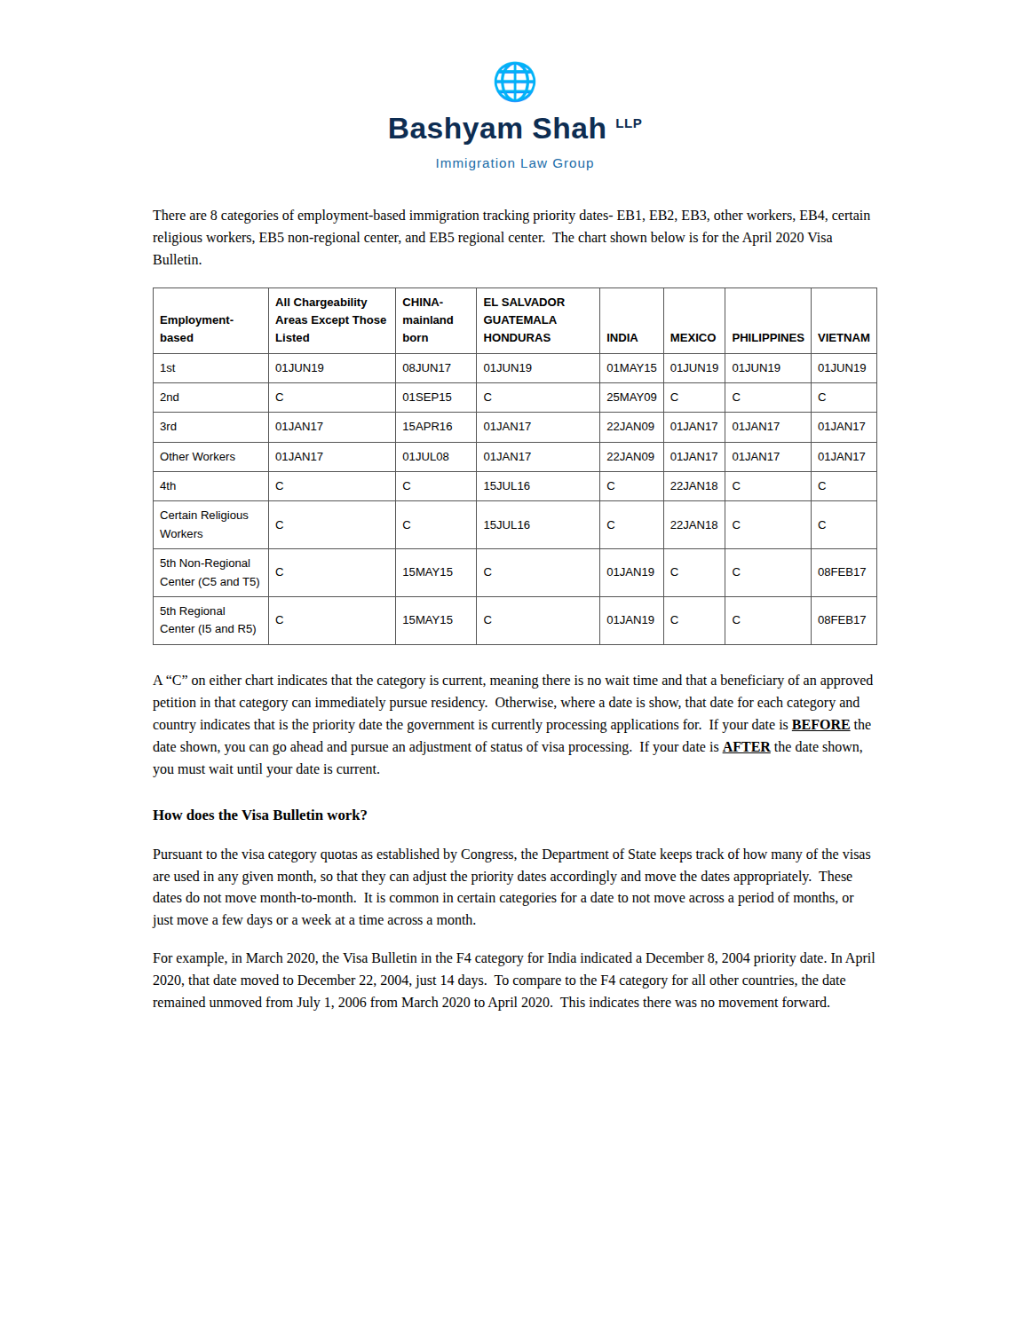🌐
Bashyam Shah LLP
Immigration Law Group
There are 8 categories of employment-based immigration tracking priority dates- EB1, EB2, EB3, other workers, EB4, certain religious workers, EB5 non-regional center, and EB5 regional center. The chart shown below is for the April 2020 Visa Bulletin.
| Employment-based | All Chargeability Areas Except Those Listed | CHINA-mainland born | EL SALVADOR GUATEMALA HONDURAS | INDIA | MEXICO | PHILIPPINES | VIETNAM |
| --- | --- | --- | --- | --- | --- | --- | --- |
| 1st | 01JUN19 | 08JUN17 | 01JUN19 | 01MAY15 | 01JUN19 | 01JUN19 | 01JUN19 |
| 2nd | C | 01SEP15 | C | 25MAY09 | C | C | C |
| 3rd | 01JAN17 | 15APR16 | 01JAN17 | 22JAN09 | 01JAN17 | 01JAN17 | 01JAN17 |
| Other Workers | 01JAN17 | 01JUL08 | 01JAN17 | 22JAN09 | 01JAN17 | 01JAN17 | 01JAN17 |
| 4th | C | C | 15JUL16 | C | 22JAN18 | C | C |
| Certain Religious Workers | C | C | 15JUL16 | C | 22JAN18 | C | C |
| 5th Non-Regional Center (C5 and T5) | C | 15MAY15 | C | 01JAN19 | C | C | 08FEB17 |
| 5th Regional Center (I5 and R5) | C | 15MAY15 | C | 01JAN19 | C | C | 08FEB17 |
A “C” on either chart indicates that the category is current, meaning there is no wait time and that a beneficiary of an approved petition in that category can immediately pursue residency. Otherwise, where a date is show, that date for each category and country indicates that is the priority date the government is currently processing applications for. If your date is BEFORE the date shown, you can go ahead and pursue an adjustment of status of visa processing. If your date is AFTER the date shown, you must wait until your date is current.
How does the Visa Bulletin work?
Pursuant to the visa category quotas as established by Congress, the Department of State keeps track of how many of the visas are used in any given month, so that they can adjust the priority dates accordingly and move the dates appropriately. These dates do not move month-to-month. It is common in certain categories for a date to not move across a period of months, or just move a few days or a week at a time across a month.
For example, in March 2020, the Visa Bulletin in the F4 category for India indicated a December 8, 2004 priority date. In April 2020, that date moved to December 22, 2004, just 14 days. To compare to the F4 category for all other countries, the date remained unmoved from July 1, 2006 from March 2020 to April 2020. This indicates there was no movement forward.